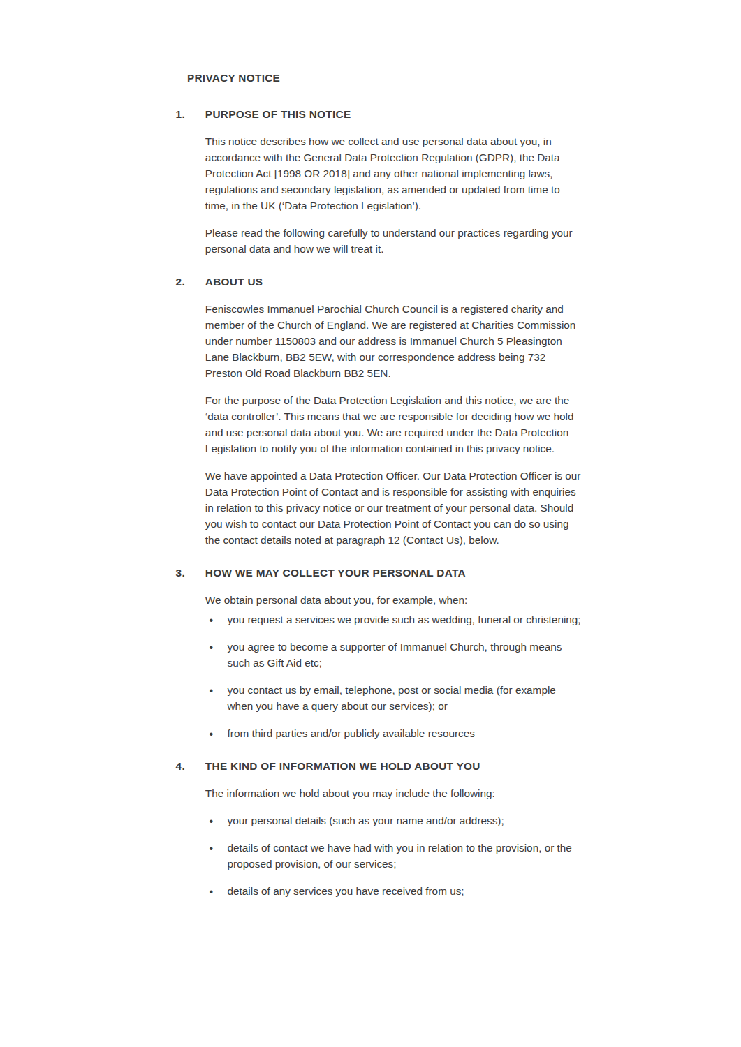PRIVACY NOTICE
Purpose of this notice
This notice describes how we collect and use personal data about you, in accordance with the General Data Protection Regulation (GDPR), the Data Protection Act [1998 OR 2018] and any other national implementing laws, regulations and secondary legislation, as amended or updated from time to time, in the UK (‘Data Protection Legislation’).
Please read the following carefully to understand our practices regarding your personal data and how we will treat it.
About us
Feniscowles Immanuel Parochial Church Council is a registered charity and member of the Church of England. We are registered at Charities Commission under number 1150803 and our address is Immanuel Church 5 Pleasington Lane Blackburn, BB2 5EW, with our correspondence address being 732 Preston Old Road Blackburn BB2 5EN.
For the purpose of the Data Protection Legislation and this notice, we are the ‘data controller’. This means that we are responsible for deciding how we hold and use personal data about you. We are required under the Data Protection Legislation to notify you of the information contained in this privacy notice.
We have appointed a Data Protection Officer. Our Data Protection Officer is our Data Protection Point of Contact and is responsible for assisting with enquiries in relation to this privacy notice or our treatment of your personal data. Should you wish to contact our Data Protection Point of Contact you can do so using the contact details noted at paragraph 12 (Contact Us), below.
How we may collect your personal data
We obtain personal data about you, for example, when:
you request a services we provide such as wedding, funeral or christening;
you agree to become a supporter of Immanuel Church, through means such as Gift Aid etc;
you contact us by email, telephone, post or social media (for example when you have a query about our services); or
from third parties and/or publicly available resources
The kind of information we hold about you
The information we hold about you may include the following:
your personal details (such as your name and/or address);
details of contact we have had with you in relation to the provision, or the proposed provision, of our services;
details of any services you have received from us;